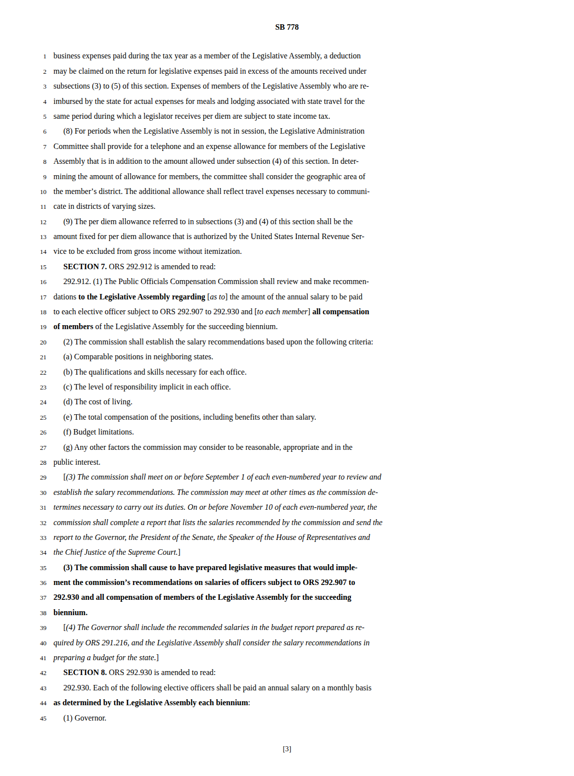SB 778
1
business expenses paid during the tax year as a member of the Legislative Assembly, a deduction
2
may be claimed on the return for legislative expenses paid in excess of the amounts received under
3
subsections (3) to (5) of this section. Expenses of members of the Legislative Assembly who are re-
4
imbursed by the state for actual expenses for meals and lodging associated with state travel for the
5
same period during which a legislator receives per diem are subject to state income tax.
6
(8) For periods when the Legislative Assembly is not in session, the Legislative Administration
7
Committee shall provide for a telephone and an expense allowance for members of the Legislative
8
Assembly that is in addition to the amount allowed under subsection (4) of this section. In deter-
9
mining the amount of allowance for members, the committee shall consider the geographic area of
10
the memberʼs district. The additional allowance shall reflect travel expenses necessary to communi-
11
cate in districts of varying sizes.
12
(9) The per diem allowance referred to in subsections (3) and (4) of this section shall be the
13
amount fixed for per diem allowance that is authorized by the United States Internal Revenue Ser-
14
vice to be excluded from gross income without itemization.
15
SECTION 7. ORS 292.912 is amended to read:
16
292.912. (1) The Public Officials Compensation Commission shall review and make recommen-
17
dations to the Legislative Assembly regarding [as to] the amount of the annual salary to be paid
18
to each elective officer subject to ORS 292.907 to 292.930 and [to each member] all compensation
19
of members of the Legislative Assembly for the succeeding biennium.
20
(2) The commission shall establish the salary recommendations based upon the following criteria:
21
(a) Comparable positions in neighboring states.
22
(b) The qualifications and skills necessary for each office.
23
(c) The level of responsibility implicit in each office.
24
(d) The cost of living.
25
(e) The total compensation of the positions, including benefits other than salary.
26
(f) Budget limitations.
27
(g) Any other factors the commission may consider to be reasonable, appropriate and in the
28
public interest.
29
[(3) The commission shall meet on or before September 1 of each even-numbered year to review and
30
establish the salary recommendations. The commission may meet at other times as the commission de-
31
termines necessary to carry out its duties. On or before November 10 of each even-numbered year, the
32
commission shall complete a report that lists the salaries recommended by the commission and send the
33
report to the Governor, the President of the Senate, the Speaker of the House of Representatives and
34
the Chief Justice of the Supreme Court.]
35
(3) The commission shall cause to have prepared legislative measures that would imple-
36
ment the commissionʼs recommendations on salaries of officers subject to ORS 292.907 to
37
292.930 and all compensation of members of the Legislative Assembly for the succeeding
38
biennium.
39
[(4) The Governor shall include the recommended salaries in the budget report prepared as re-
40
quired by ORS 291.216, and the Legislative Assembly shall consider the salary recommendations in
41
preparing a budget for the state.]
42
SECTION 8. ORS 292.930 is amended to read:
43
292.930. Each of the following elective officers shall be paid an annual salary on a monthly basis
44
as determined by the Legislative Assembly each biennium:
45
(1) Governor.
[3]